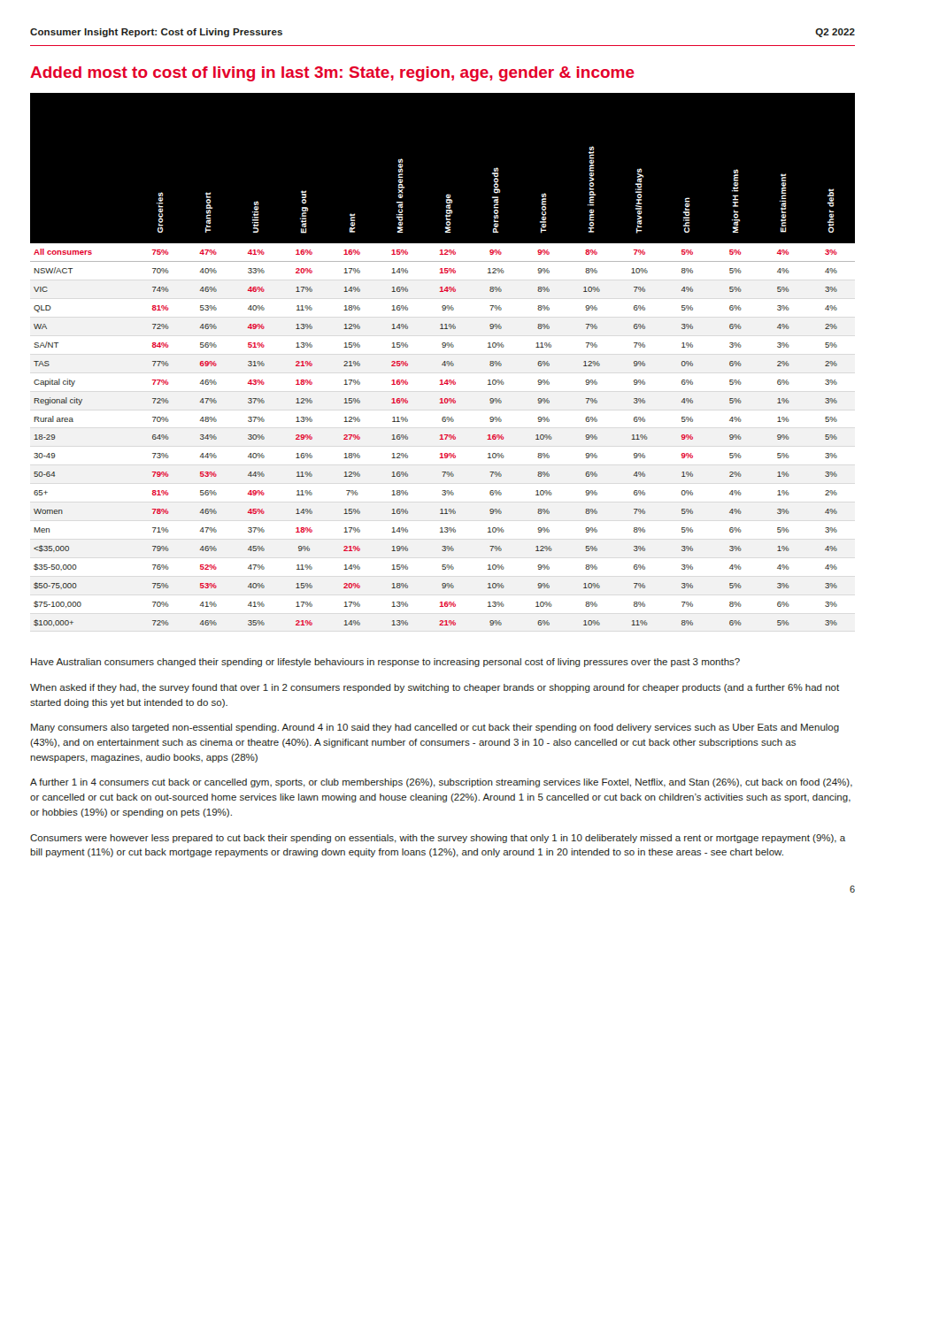Consumer Insight Report: Cost of Living Pressures
Q2 2022
Added most to cost of living in last 3m: State, region, age, gender & income
| | Groceries | Transport | Utilities | Eating out | Rent | Medical expenses | Mortgage | Personal goods | Telecoms | Home improvements | Travel/Holidays | Children | Major HH items | Entertainment | Other debt |
| --- | --- | --- | --- | --- | --- | --- | --- | --- | --- | --- | --- | --- | --- | --- | --- |
| All consumers | 75% | 47% | 41% | 16% | 16% | 15% | 12% | 9% | 9% | 8% | 7% | 5% | 5% | 4% | 3% |
| NSW/ACT | 70% | 40% | 33% | 20% | 17% | 14% | 15% | 12% | 9% | 8% | 10% | 8% | 5% | 4% | 4% |
| VIC | 74% | 46% | 46% | 17% | 14% | 16% | 14% | 8% | 8% | 10% | 7% | 4% | 5% | 5% | 3% |
| QLD | 81% | 53% | 40% | 11% | 18% | 16% | 9% | 7% | 8% | 9% | 6% | 5% | 6% | 3% | 4% |
| WA | 72% | 46% | 49% | 13% | 12% | 14% | 11% | 9% | 8% | 7% | 6% | 3% | 6% | 4% | 2% |
| SA/NT | 84% | 56% | 51% | 13% | 15% | 15% | 9% | 10% | 11% | 7% | 7% | 1% | 3% | 3% | 5% |
| TAS | 77% | 69% | 31% | 21% | 21% | 25% | 4% | 8% | 6% | 12% | 9% | 0% | 6% | 2% | 2% |
| Capital city | 77% | 46% | 43% | 18% | 17% | 16% | 14% | 10% | 9% | 9% | 9% | 6% | 5% | 6% | 3% |
| Regional city | 72% | 47% | 37% | 12% | 15% | 16% | 10% | 9% | 9% | 7% | 3% | 4% | 5% | 1% | 3% |
| Rural area | 70% | 48% | 37% | 13% | 12% | 11% | 6% | 9% | 9% | 6% | 6% | 5% | 4% | 1% | 5% |
| 18-29 | 64% | 34% | 30% | 29% | 27% | 16% | 17% | 16% | 10% | 9% | 11% | 9% | 9% | 9% | 5% |
| 30-49 | 73% | 44% | 40% | 16% | 18% | 12% | 19% | 10% | 8% | 9% | 9% | 9% | 5% | 5% | 3% |
| 50-64 | 79% | 53% | 44% | 11% | 12% | 16% | 7% | 7% | 8% | 6% | 4% | 1% | 2% | 1% | 3% |
| 65+ | 81% | 56% | 49% | 11% | 7% | 18% | 3% | 6% | 10% | 9% | 6% | 0% | 4% | 1% | 2% |
| Women | 78% | 46% | 45% | 14% | 15% | 16% | 11% | 9% | 8% | 8% | 7% | 5% | 4% | 3% | 4% |
| Men | 71% | 47% | 37% | 18% | 17% | 14% | 13% | 10% | 9% | 9% | 8% | 5% | 6% | 5% | 3% |
| <$35,000 | 79% | 46% | 45% | 9% | 21% | 19% | 3% | 7% | 12% | 5% | 3% | 3% | 3% | 1% | 4% |
| $35-50,000 | 76% | 52% | 47% | 11% | 14% | 15% | 5% | 10% | 9% | 8% | 6% | 3% | 4% | 4% | 4% |
| $50-75,000 | 75% | 53% | 40% | 15% | 20% | 18% | 9% | 10% | 9% | 10% | 7% | 3% | 5% | 3% | 3% |
| $75-100,000 | 70% | 41% | 41% | 17% | 17% | 13% | 16% | 13% | 10% | 8% | 8% | 7% | 8% | 6% | 3% |
| $100,000+ | 72% | 46% | 35% | 21% | 14% | 13% | 21% | 9% | 6% | 10% | 11% | 8% | 6% | 5% | 3% |
Have Australian consumers changed their spending or lifestyle behaviours in response to increasing personal cost of living pressures over the past 3 months?
When asked if they had, the survey found that over 1 in 2 consumers responded by switching to cheaper brands or shopping around for cheaper products (and a further 6% had not started doing this yet but intended to do so).
Many consumers also targeted non-essential spending. Around 4 in 10 said they had cancelled or cut back their spending on food delivery services such as Uber Eats and Menulog (43%), and on entertainment such as cinema or theatre (40%). A significant number of consumers - around 3 in 10 - also cancelled or cut back other subscriptions such as newspapers, magazines, audio books, apps (28%)
A further 1 in 4 consumers cut back or cancelled gym, sports, or club memberships (26%), subscription streaming services like Foxtel, Netflix, and Stan (26%), cut back on food (24%), or cancelled or cut back on out-sourced home services like lawn mowing and house cleaning (22%). Around 1 in 5 cancelled or cut back on children’s activities such as sport, dancing, or hobbies (19%) or spending on pets (19%).
Consumers were however less prepared to cut back their spending on essentials, with the survey showing that only 1 in 10 deliberately missed a rent or mortgage repayment (9%), a bill payment (11%) or cut back mortgage repayments or drawing down equity from loans (12%), and only around 1 in 20 intended to so in these areas - see chart below.
6